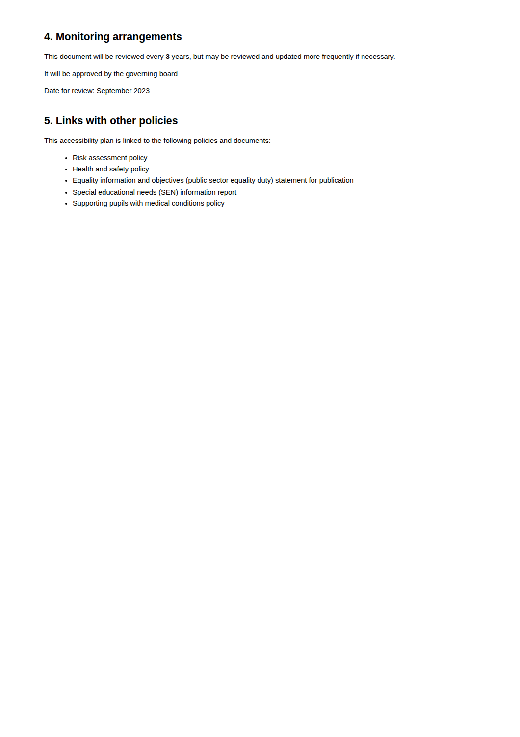4. Monitoring arrangements
This document will be reviewed every 3 years, but may be reviewed and updated more frequently if necessary.
It will be approved by the governing board
Date for review: September 2023
5. Links with other policies
This accessibility plan is linked to the following policies and documents:
Risk assessment policy
Health and safety policy
Equality information and objectives (public sector equality duty) statement for publication
Special educational needs (SEN) information report
Supporting pupils with medical conditions policy